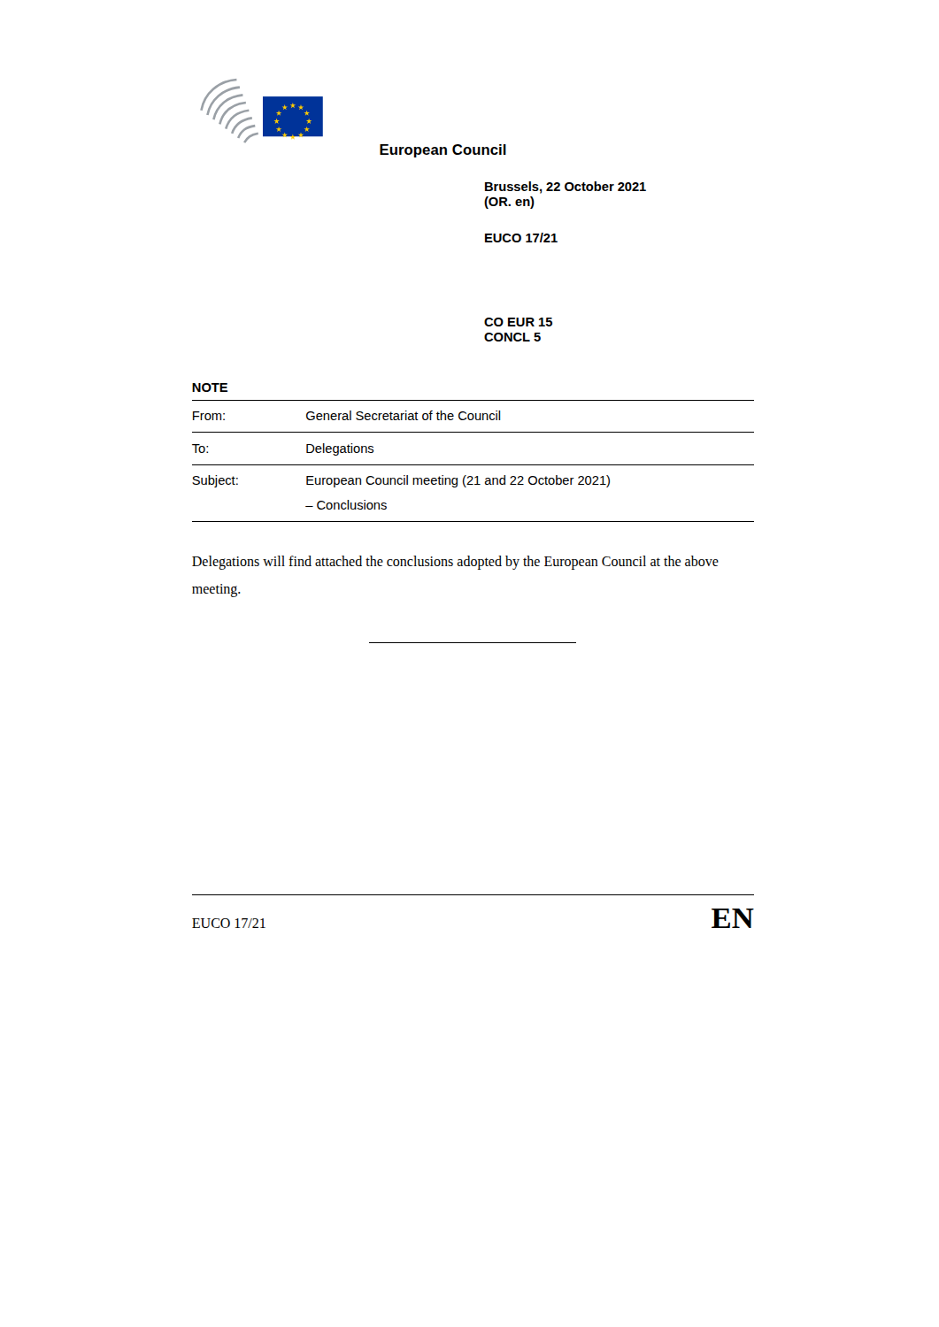European Council logo
European Council
Brussels, 22 October 2021
(OR. en)
EUCO 17/21
CO EUR 15
CONCL 5
NOTE
| From: | General Secretariat of the Council |
| To: | Delegations |
| Subject: | European Council meeting (21 and 22 October 2021) |
| | – Conclusions |
Delegations will find attached the conclusions adopted by the European Council at the above meeting.
EUCO 17/21
EN